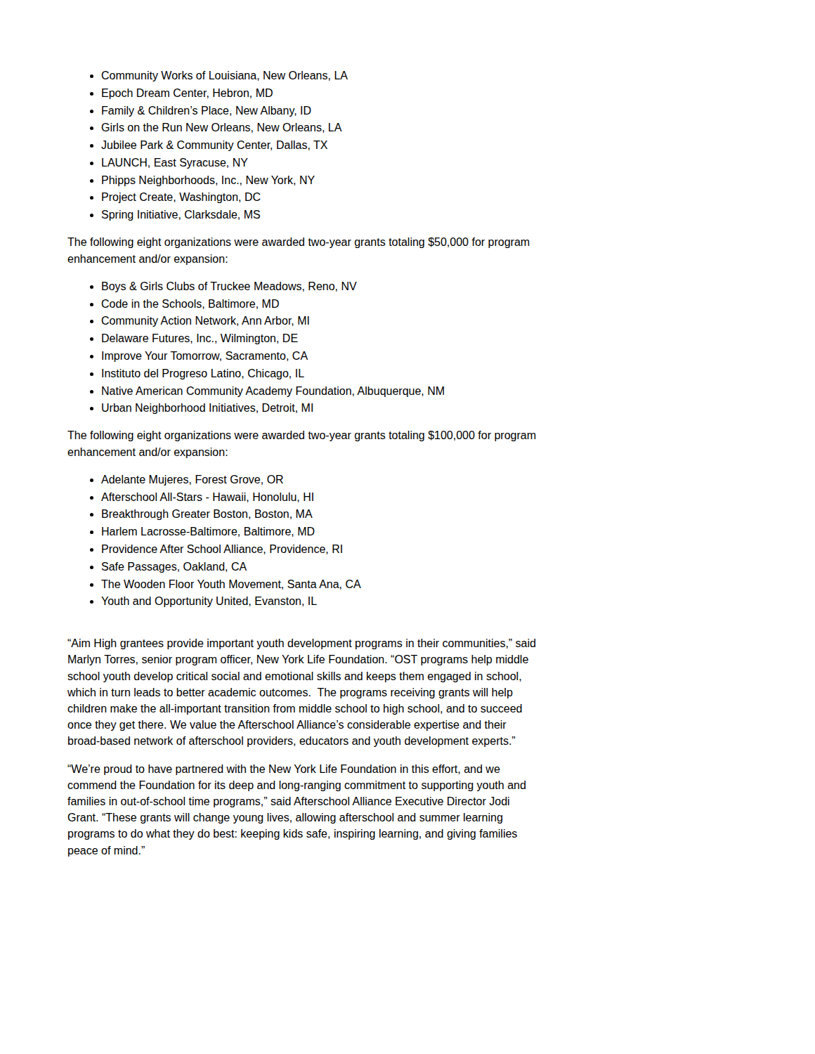Community Works of Louisiana, New Orleans, LA
Epoch Dream Center, Hebron, MD
Family & Children’s Place, New Albany, ID
Girls on the Run New Orleans, New Orleans, LA
Jubilee Park & Community Center, Dallas, TX
LAUNCH, East Syracuse, NY
Phipps Neighborhoods, Inc., New York, NY
Project Create, Washington, DC
Spring Initiative, Clarksdale, MS
The following eight organizations were awarded two-year grants totaling $50,000 for program enhancement and/or expansion:
Boys & Girls Clubs of Truckee Meadows, Reno, NV
Code in the Schools, Baltimore, MD
Community Action Network, Ann Arbor, MI
Delaware Futures, Inc., Wilmington, DE
Improve Your Tomorrow, Sacramento, CA
Instituto del Progreso Latino, Chicago, IL
Native American Community Academy Foundation, Albuquerque, NM
Urban Neighborhood Initiatives, Detroit, MI
The following eight organizations were awarded two-year grants totaling $100,000 for program enhancement and/or expansion:
Adelante Mujeres, Forest Grove, OR
Afterschool All-Stars - Hawaii, Honolulu, HI
Breakthrough Greater Boston, Boston, MA
Harlem Lacrosse-Baltimore, Baltimore, MD
Providence After School Alliance, Providence, RI
Safe Passages, Oakland, CA
The Wooden Floor Youth Movement, Santa Ana, CA
Youth and Opportunity United, Evanston, IL
“Aim High grantees provide important youth development programs in their communities,” said Marlyn Torres, senior program officer, New York Life Foundation. “OST programs help middle school youth develop critical social and emotional skills and keeps them engaged in school, which in turn leads to better academic outcomes. The programs receiving grants will help children make the all-important transition from middle school to high school, and to succeed once they get there. We value the Afterschool Alliance’s considerable expertise and their broad-based network of afterschool providers, educators and youth development experts.”
“We’re proud to have partnered with the New York Life Foundation in this effort, and we commend the Foundation for its deep and long-ranging commitment to supporting youth and families in out-of-school time programs,” said Afterschool Alliance Executive Director Jodi Grant. “These grants will change young lives, allowing afterschool and summer learning programs to do what they do best: keeping kids safe, inspiring learning, and giving families peace of mind.”